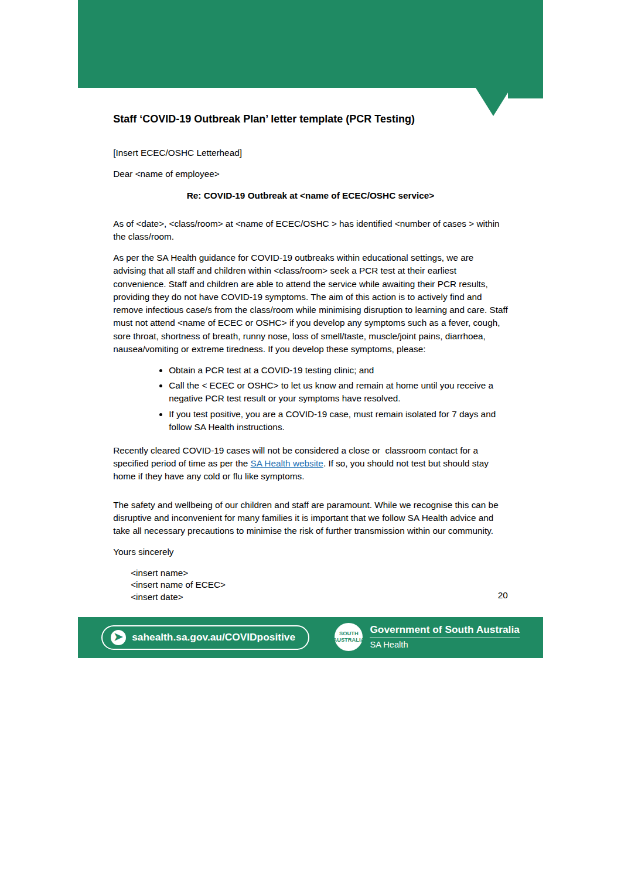Staff ‘COVID-19 Outbreak Plan’ letter template (PCR Testing)
[Insert ECEC/OSHC Letterhead]
Dear <name of employee>
Re: COVID-19 Outbreak at <name of ECEC/OSHC service>
As of <date>, <class/room> at <name of ECEC/OSHC > has identified <number of cases > within the class/room.
As per the SA Health guidance for COVID-19 outbreaks within educational settings, we are advising that all staff and children within <class/room> seek a PCR test at their earliest convenience. Staff and children are able to attend the service while awaiting their PCR results, providing they do not have COVID-19 symptoms. The aim of this action is to actively find and remove infectious case/s from the class/room while minimising disruption to learning and care. Staff must not attend <name of ECEC or OSHC> if you develop any symptoms such as a fever, cough, sore throat, shortness of breath, runny nose, loss of smell/taste, muscle/joint pains, diarrhoea, nausea/vomiting or extreme tiredness. If you develop these symptoms, please:
Obtain a PCR test at a COVID-19 testing clinic; and
Call the < ECEC or OSHC> to let us know and remain at home until you receive a negative PCR test result or your symptoms have resolved.
If you test positive, you are a COVID-19 case, must remain isolated for 7 days and follow SA Health instructions.
Recently cleared COVID-19 cases will not be considered a close or classroom contact for a specified period of time as per the SA Health website. If so, you should not test but should stay home if they have any cold or flu like symptoms.
The safety and wellbeing of our children and staff are paramount. While we recognise this can be disruptive and inconvenient for many families it is important that we follow SA Health advice and take all necessary precautions to minimise the risk of further transmission within our community.
Yours sincerely
<insert name>
<insert name of ECEC>
<insert date>
20
➤ sahealth.sa.gov.au/COVIDpositive
SOUTH
AUSTRALIA
Government of South Australia
SA Health